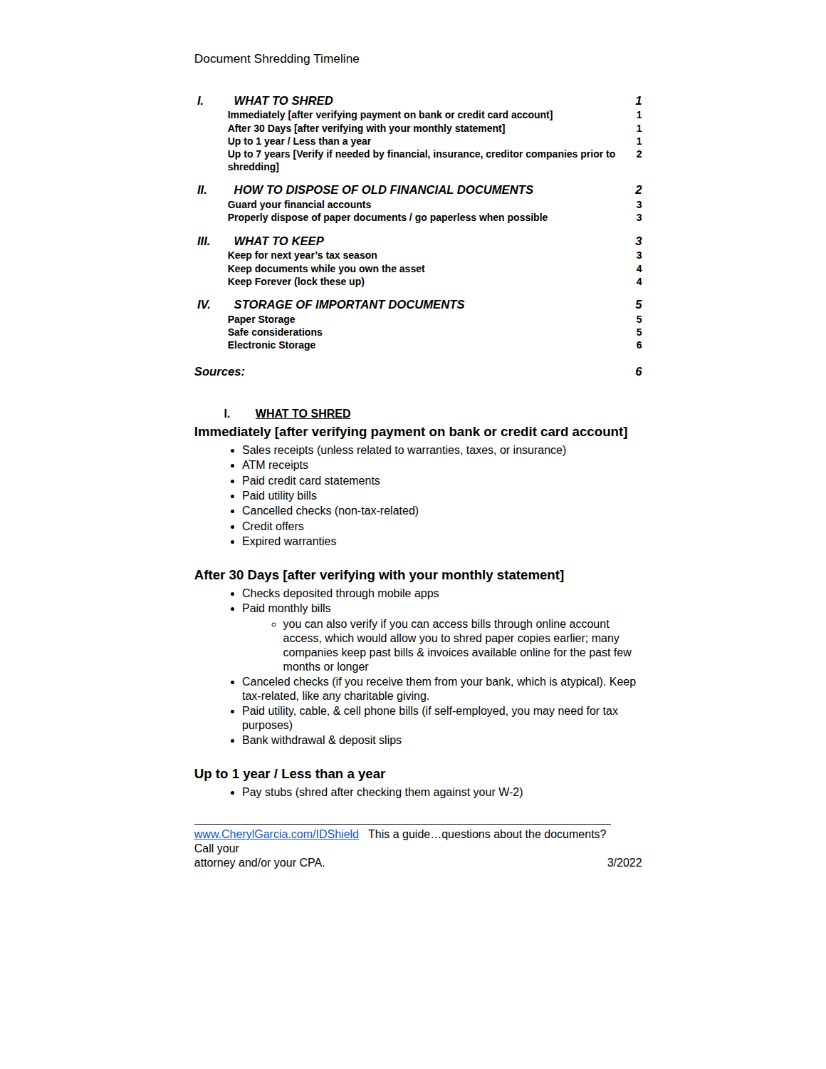Document Shredding Timeline
I. WHAT TO SHRED 1
Immediately [after verifying payment on bank or credit card account] 1
After 30 Days [after verifying with your monthly statement] 1
Up to 1 year / Less than a year 1
Up to 7 years [Verify if needed by financial, insurance, creditor companies prior to shredding] 2
II. HOW TO DISPOSE OF OLD FINANCIAL DOCUMENTS 2
Guard your financial accounts 3
Properly dispose of paper documents / go paperless when possible 3
III. WHAT TO KEEP 3
Keep for next year’s tax season 3
Keep documents while you own the asset 4
Keep Forever (lock these up) 4
IV. STORAGE OF IMPORTANT DOCUMENTS 5
Paper Storage 5
Safe considerations 5
Electronic Storage 6
Sources: 6
I. WHAT TO SHRED
Immediately [after verifying payment on bank or credit card account]
Sales receipts (unless related to warranties, taxes, or insurance)
ATM receipts
Paid credit card statements
Paid utility bills
Cancelled checks (non-tax-related)
Credit offers
Expired warranties
After 30 Days [after verifying with your monthly statement]
Checks deposited through mobile apps
Paid monthly bills
you can also verify if you can access bills through online account access, which would allow you to shred paper copies earlier; many companies keep past bills & invoices available online for the past few months or longer
Canceled checks (if you receive them from your bank, which is atypical). Keep tax-related, like any charitable giving.
Paid utility, cable, & cell phone bills (if self-employed, you may need for tax purposes)
Bank withdrawal & deposit slips
Up to 1 year / Less than a year
Pay stubs (shred after checking them against your W-2)
www.CherylGarcia.com/IDShield This a guide…questions about the documents? Call your attorney and/or your CPA. 3/2022